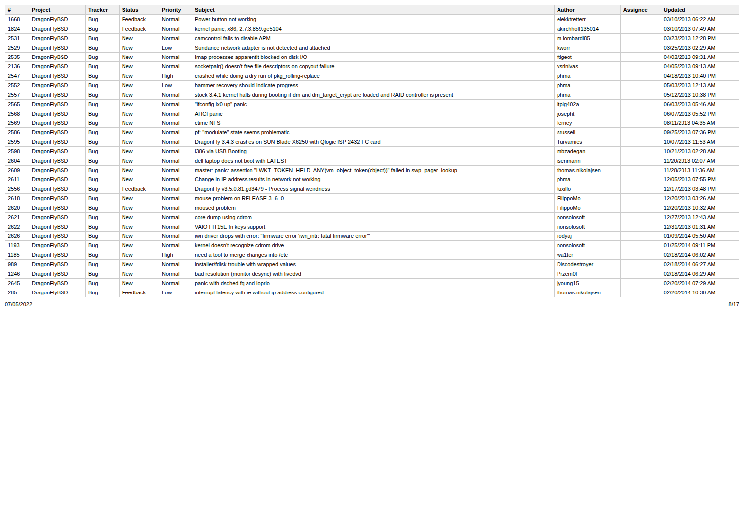| # | Project | Tracker | Status | Priority | Subject | Author | Assignee | Updated |
| --- | --- | --- | --- | --- | --- | --- | --- | --- |
| 1668 | DragonFlyBSD | Bug | Feedback | Normal | Power button not working | elekktretterr | | 03/10/2013 06:22 AM |
| 1824 | DragonFlyBSD | Bug | Feedback | Normal | kernel panic, x86, 2.7.3.859.ge5104 | akirchhoff135014 | | 03/10/2013 07:49 AM |
| 2531 | DragonFlyBSD | Bug | New | Normal | camcontrol fails to disable APM | m.lombardi85 | | 03/23/2013 12:28 PM |
| 2529 | DragonFlyBSD | Bug | New | Low | Sundance network adapter is not detected and attached | kworr | | 03/25/2013 02:29 AM |
| 2535 | DragonFlyBSD | Bug | New | Normal | Imap processes apparentlt blocked on disk I/O | ftigeot | | 04/02/2013 09:31 AM |
| 2136 | DragonFlyBSD | Bug | New | Normal | socketpair() doesn't free file descriptors on copyout failure | vsrinivas | | 04/05/2013 09:13 AM |
| 2547 | DragonFlyBSD | Bug | New | High | crashed while doing a dry run of pkg_rolling-replace | phma | | 04/18/2013 10:40 PM |
| 2552 | DragonFlyBSD | Bug | New | Low | hammer recovery should indicate progress | phma | | 05/03/2013 12:13 AM |
| 2557 | DragonFlyBSD | Bug | New | Normal | stock 3.4.1 kernel halts during booting if dm and dm_target_crypt are loaded and RAID controller is present | phma | | 05/12/2013 10:38 PM |
| 2565 | DragonFlyBSD | Bug | New | Normal | "ifconfig ix0 up" panic | ltpig402a | | 06/03/2013 05:46 AM |
| 2568 | DragonFlyBSD | Bug | New | Normal | AHCI panic | josepht | | 06/07/2013 05:52 PM |
| 2569 | DragonFlyBSD | Bug | New | Normal | ctime NFS | ferney | | 08/11/2013 04:35 AM |
| 2586 | DragonFlyBSD | Bug | New | Normal | pf: "modulate" state seems problematic | srussell | | 09/25/2013 07:36 PM |
| 2595 | DragonFlyBSD | Bug | New | Normal | DragonFly 3.4.3 crashes on SUN Blade X6250 with Qlogic ISP 2432 FC card | Turvamies | | 10/07/2013 11:53 AM |
| 2598 | DragonFlyBSD | Bug | New | Normal | i386 via USB Booting | mbzadegan | | 10/21/2013 02:28 AM |
| 2604 | DragonFlyBSD | Bug | New | Normal | dell laptop does not boot with LATEST | isenmann | | 11/20/2013 02:07 AM |
| 2609 | DragonFlyBSD | Bug | New | Normal | master: panic: assertion "LWKT_TOKEN_HELD_ANY(vm_object_token(object))" failed in swp_pager_lookup | thomas.nikolajsen | | 11/28/2013 11:36 AM |
| 2611 | DragonFlyBSD | Bug | New | Normal | Change in IP address results in network not working | phma | | 12/05/2013 07:55 PM |
| 2556 | DragonFlyBSD | Bug | Feedback | Normal | DragonFly v3.5.0.81.gd3479 - Process signal weirdness | tuxillo | | 12/17/2013 03:48 PM |
| 2618 | DragonFlyBSD | Bug | New | Normal | mouse problem on RELEASE-3_6_0 | FilippoMo | | 12/20/2013 03:26 AM |
| 2620 | DragonFlyBSD | Bug | New | Normal | moused problem | FilippoMo | | 12/20/2013 10:32 AM |
| 2621 | DragonFlyBSD | Bug | New | Normal | core dump using cdrom | nonsolosoft | | 12/27/2013 12:43 AM |
| 2622 | DragonFlyBSD | Bug | New | Normal | VAIO FIT15E fn keys support | nonsolosoft | | 12/31/2013 01:31 AM |
| 2626 | DragonFlyBSD | Bug | New | Normal | iwn driver drops with error: "firmware error 'iwn_intr: fatal firmware error'" | rodyaj | | 01/09/2014 05:50 AM |
| 1193 | DragonFlyBSD | Bug | New | Normal | kernel doesn't recognize cdrom drive | nonsolosoft | | 01/25/2014 09:11 PM |
| 1185 | DragonFlyBSD | Bug | New | High | need a tool to merge changes into /etc | wa1ter | | 02/18/2014 06:02 AM |
| 989 | DragonFlyBSD | Bug | New | Normal | installer/fdisk trouble with wrapped values | Discodestroyer | | 02/18/2014 06:27 AM |
| 1246 | DragonFlyBSD | Bug | New | Normal | bad resolution (monitor desync) with livedvd | Przem0l | | 02/18/2014 06:29 AM |
| 2645 | DragonFlyBSD | Bug | New | Normal | panic with dsched fq and ioprio | jyoung15 | | 02/20/2014 07:29 AM |
| 285 | DragonFlyBSD | Bug | Feedback | Low | interrupt latency with re without ip address configured | thomas.nikolajsen | | 02/20/2014 10:30 AM |
07/05/2022 8/17